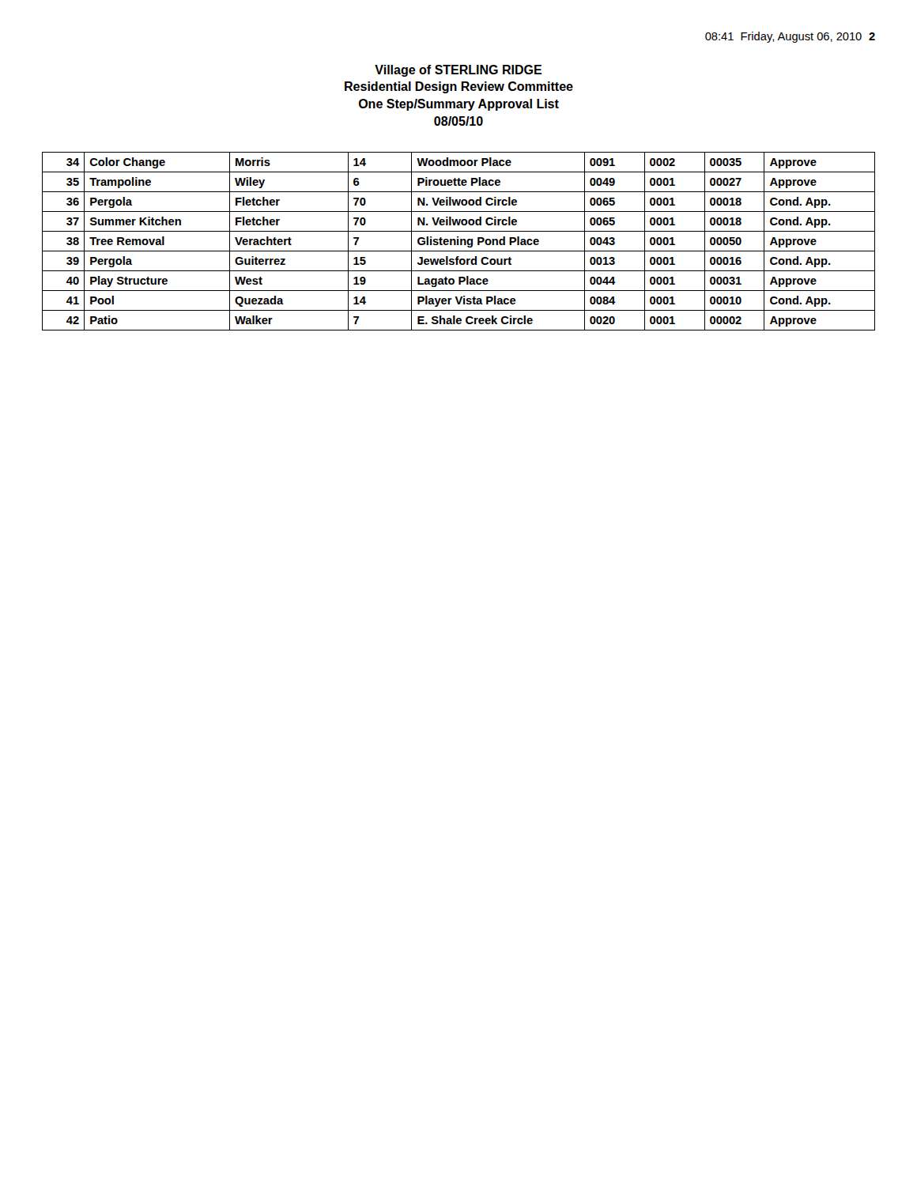08:41 Friday, August 06, 20102
Village of STERLING RIDGE
Residential Design Review Committee
One Step/Summary Approval List
08/05/10
| 34 | Color Change | Morris | 14 | Woodmoor Place | 0091 | 0002 | 00035 | Approve |
| 35 | Trampoline | Wiley | 6 | Pirouette Place | 0049 | 0001 | 00027 | Approve |
| 36 | Pergola | Fletcher | 70 | N. Veilwood Circle | 0065 | 0001 | 00018 | Cond. App. |
| 37 | Summer Kitchen | Fletcher | 70 | N. Veilwood Circle | 0065 | 0001 | 00018 | Cond. App. |
| 38 | Tree Removal | Verachtert | 7 | Glistening Pond Place | 0043 | 0001 | 00050 | Approve |
| 39 | Pergola | Guiterrez | 15 | Jewelsford Court | 0013 | 0001 | 00016 | Cond. App. |
| 40 | Play Structure | West | 19 | Lagato Place | 0044 | 0001 | 00031 | Approve |
| 41 | Pool | Quezada | 14 | Player Vista Place | 0084 | 0001 | 00010 | Cond. App. |
| 42 | Patio | Walker | 7 | E. Shale Creek Circle | 0020 | 0001 | 00002 | Approve |